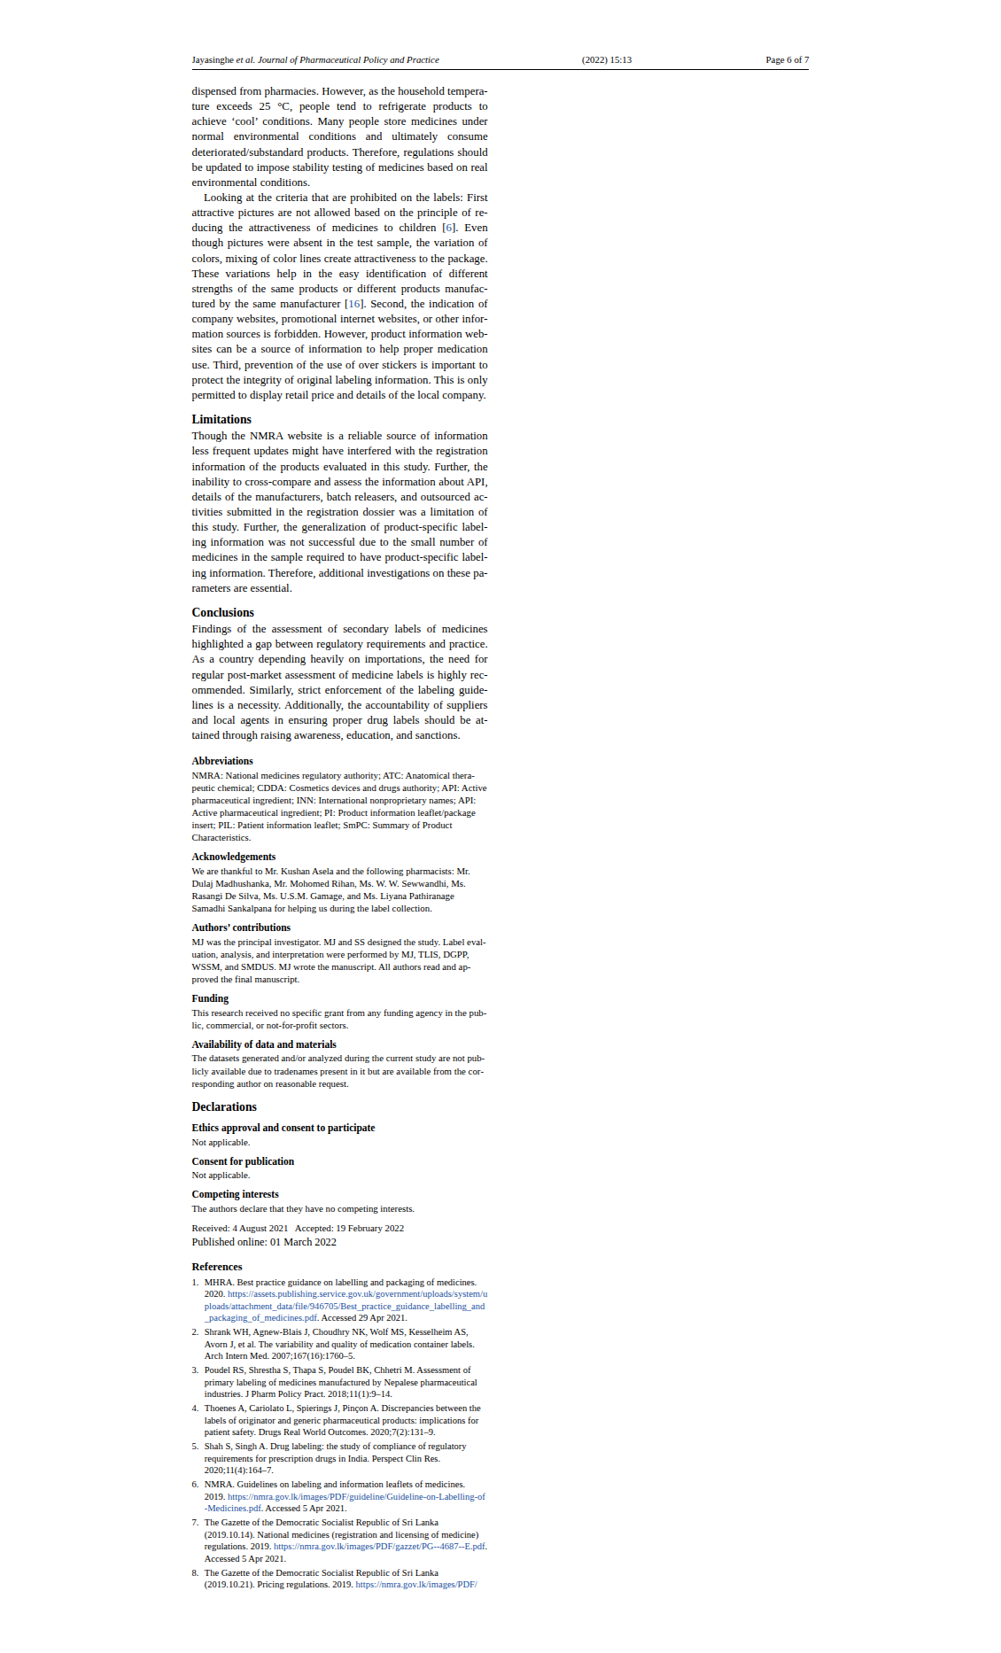Jayasinghe et al. Journal of Pharmaceutical Policy and Practice
(2022) 15:13
Page 6 of 7
dispensed from pharmacies. However, as the household temperature exceeds 25 °C, people tend to refrigerate products to achieve ‘cool’ conditions. Many people store medicines under normal environmental conditions and ultimately consume deteriorated/substandard products. Therefore, regulations should be updated to impose stability testing of medicines based on real environmental conditions.
Looking at the criteria that are prohibited on the labels: First attractive pictures are not allowed based on the principle of reducing the attractiveness of medicines to children [6]. Even though pictures were absent in the test sample, the variation of colors, mixing of color lines create attractiveness to the package. These variations help in the easy identification of different strengths of the same products or different products manufactured by the same manufacturer [16]. Second, the indication of company websites, promotional internet websites, or other information sources is forbidden. However, product information websites can be a source of information to help proper medication use. Third, prevention of the use of over stickers is important to protect the integrity of original labeling information. This is only permitted to display retail price and details of the local company.
Limitations
Though the NMRA website is a reliable source of information less frequent updates might have interfered with the registration information of the products evaluated in this study. Further, the inability to cross-compare and assess the information about API, details of the manufacturers, batch releasers, and outsourced activities submitted in the registration dossier was a limitation of this study. Further, the generalization of product-specific labeling information was not successful due to the small number of medicines in the sample required to have product-specific labeling information. Therefore, additional investigations on these parameters are essential.
Conclusions
Findings of the assessment of secondary labels of medicines highlighted a gap between regulatory requirements and practice. As a country depending heavily on importations, the need for regular post-market assessment of medicine labels is highly recommended. Similarly, strict enforcement of the labeling guidelines is a necessity. Additionally, the accountability of suppliers and local agents in ensuring proper drug labels should be attained through raising awareness, education, and sanctions.
Abbreviations
NMRA: National medicines regulatory authority; ATC: Anatomical therapeutic chemical; CDDA: Cosmetics devices and drugs authority; API: Active pharmaceutical ingredient; INN: International nonproprietary names; API: Active pharmaceutical ingredient; PI: Product information leaflet/package insert; PIL: Patient information leaflet; SmPC: Summary of Product Characteristics.
Acknowledgements
We are thankful to Mr. Kushan Asela and the following pharmacists: Mr. Dulaj Madhushanka, Mr. Mohomed Rihan, Ms. W. W. Sewwandhi, Ms. Rasangi De Silva, Ms. U.S.M. Gamage, and Ms. Liyana Pathiranage Samadhi Sankalpana for helping us during the label collection.
Authors’ contributions
MJ was the principal investigator. MJ and SS designed the study. Label evaluation, analysis, and interpretation were performed by MJ, TLIS, DGPP, WSSM, and SMDUS. MJ wrote the manuscript. All authors read and approved the final manuscript.
Funding
This research received no specific grant from any funding agency in the public, commercial, or not-for-profit sectors.
Availability of data and materials
The datasets generated and/or analyzed during the current study are not publicly available due to tradenames present in it but are available from the corresponding author on reasonable request.
Declarations
Ethics approval and consent to participate
Not applicable.
Consent for publication
Not applicable.
Competing interests
The authors declare that they have no competing interests.
Received: 4 August 2021 Accepted: 19 February 2022
Published online: 01 March 2022
References
MHRA. Best practice guidance on labelling and packaging of medicines. 2020. https://assets.publishing.service.gov.uk/government/uploads/system/uploads/attachment_data/file/946705/Best_practice_guidance_labelling_and_packaging_of_medicines.pdf. Accessed 29 Apr 2021.
Shrank WH, Agnew-Blais J, Choudhry NK, Wolf MS, Kesselheim AS, Avorn J, et al. The variability and quality of medication container labels. Arch Intern Med. 2007;167(16):1760–5.
Poudel RS, Shrestha S, Thapa S, Poudel BK, Chhetri M. Assessment of primary labeling of medicines manufactured by Nepalese pharmaceutical industries. J Pharm Policy Pract. 2018;11(1):9–14.
Thoenes A, Cariolato L, Spierings J, Pinçon A. Discrepancies between the labels of originator and generic pharmaceutical products: implications for patient safety. Drugs Real World Outcomes. 2020;7(2):131–9.
Shah S, Singh A. Drug labeling: the study of compliance of regulatory requirements for prescription drugs in India. Perspect Clin Res. 2020;11(4):164–7.
NMRA. Guidelines on labeling and information leaflets of medicines. 2019. https://nmra.gov.lk/images/PDF/guideline/Guideline-on-Labelling-of-Medicines.pdf. Accessed 5 Apr 2021.
The Gazette of the Democratic Socialist Republic of Sri Lanka (2019.10.14). National medicines (registration and licensing of medicine) regulations. 2019. https://nmra.gov.lk/images/PDF/gazzet/PG--4687--E.pdf. Accessed 5 Apr 2021.
The Gazette of the Democratic Socialist Republic of Sri Lanka (2019.10.21). Pricing regulations. 2019. https://nmra.gov.lk/images/PDF/